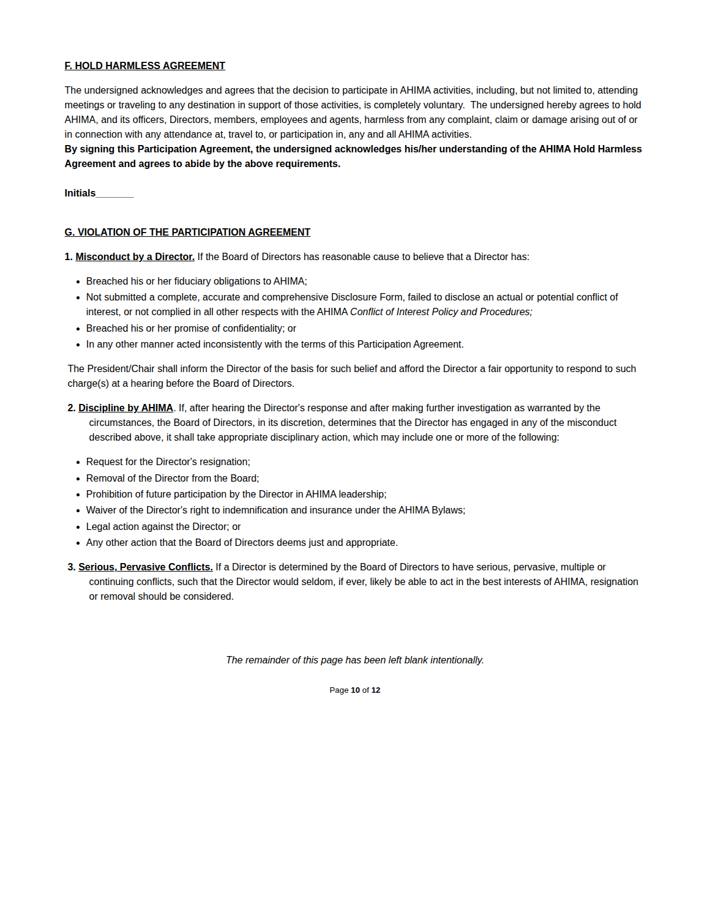F. HOLD HARMLESS AGREEMENT
The undersigned acknowledges and agrees that the decision to participate in AHIMA activities, including, but not limited to, attending meetings or traveling to any destination in support of those activities, is completely voluntary. The undersigned hereby agrees to hold AHIMA, and its officers, Directors, members, employees and agents, harmless from any complaint, claim or damage arising out of or in connection with any attendance at, travel to, or participation in, any and all AHIMA activities.
By signing this Participation Agreement, the undersigned acknowledges his/her understanding of the AHIMA Hold Harmless Agreement and agrees to abide by the above requirements.
Initials_______
G. VIOLATION OF THE PARTICIPATION AGREEMENT
1. Misconduct by a Director. If the Board of Directors has reasonable cause to believe that a Director has:
Breached his or her fiduciary obligations to AHIMA;
Not submitted a complete, accurate and comprehensive Disclosure Form, failed to disclose an actual or potential conflict of interest, or not complied in all other respects with the AHIMA Conflict of Interest Policy and Procedures;
Breached his or her promise of confidentiality; or
In any other manner acted inconsistently with the terms of this Participation Agreement.
The President/Chair shall inform the Director of the basis for such belief and afford the Director a fair opportunity to respond to such charge(s) at a hearing before the Board of Directors.
2. Discipline by AHIMA. If, after hearing the Director's response and after making further investigation as warranted by the circumstances, the Board of Directors, in its discretion, determines that the Director has engaged in any of the misconduct described above, it shall take appropriate disciplinary action, which may include one or more of the following:
Request for the Director's resignation;
Removal of the Director from the Board;
Prohibition of future participation by the Director in AHIMA leadership;
Waiver of the Director's right to indemnification and insurance under the AHIMA Bylaws;
Legal action against the Director; or
Any other action that the Board of Directors deems just and appropriate.
3. Serious, Pervasive Conflicts. If a Director is determined by the Board of Directors to have serious, pervasive, multiple or continuing conflicts, such that the Director would seldom, if ever, likely be able to act in the best interests of AHIMA, resignation or removal should be considered.
The remainder of this page has been left blank intentionally.
Page 10 of 12